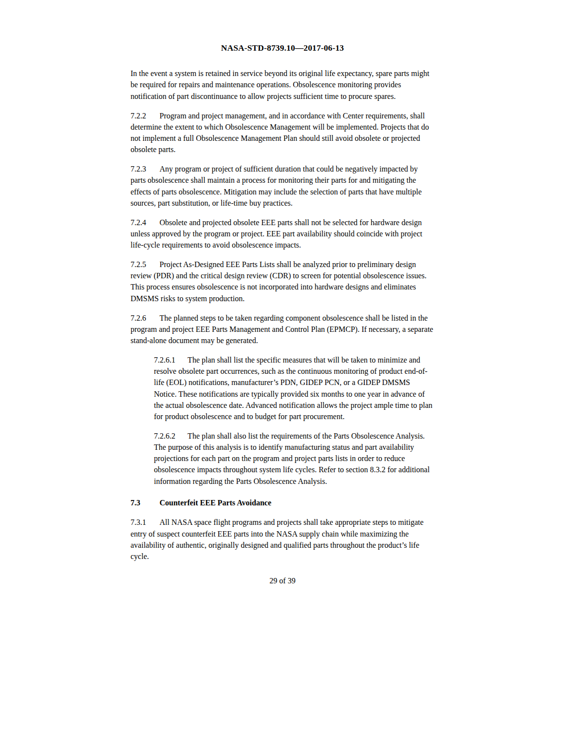NASA-STD-8739.10—2017-06-13
In the event a system is retained in service beyond its original life expectancy, spare parts might be required for repairs and maintenance operations. Obsolescence monitoring provides notification of part discontinuance to allow projects sufficient time to procure spares.
7.2.2 Program and project management, and in accordance with Center requirements, shall determine the extent to which Obsolescence Management will be implemented. Projects that do not implement a full Obsolescence Management Plan should still avoid obsolete or projected obsolete parts.
7.2.3 Any program or project of sufficient duration that could be negatively impacted by parts obsolescence shall maintain a process for monitoring their parts for and mitigating the effects of parts obsolescence. Mitigation may include the selection of parts that have multiple sources, part substitution, or life-time buy practices.
7.2.4 Obsolete and projected obsolete EEE parts shall not be selected for hardware design unless approved by the program or project. EEE part availability should coincide with project life-cycle requirements to avoid obsolescence impacts.
7.2.5 Project As-Designed EEE Parts Lists shall be analyzed prior to preliminary design review (PDR) and the critical design review (CDR) to screen for potential obsolescence issues. This process ensures obsolescence is not incorporated into hardware designs and eliminates DMSMS risks to system production.
7.2.6 The planned steps to be taken regarding component obsolescence shall be listed in the program and project EEE Parts Management and Control Plan (EPMCP). If necessary, a separate stand-alone document may be generated.
7.2.6.1 The plan shall list the specific measures that will be taken to minimize and resolve obsolete part occurrences, such as the continuous monitoring of product end-of-life (EOL) notifications, manufacturer’s PDN, GIDEP PCN, or a GIDEP DMSMS Notice. These notifications are typically provided six months to one year in advance of the actual obsolescence date. Advanced notification allows the project ample time to plan for product obsolescence and to budget for part procurement.
7.2.6.2 The plan shall also list the requirements of the Parts Obsolescence Analysis. The purpose of this analysis is to identify manufacturing status and part availability projections for each part on the program and project parts lists in order to reduce obsolescence impacts throughout system life cycles. Refer to section 8.3.2 for additional information regarding the Parts Obsolescence Analysis.
7.3 Counterfeit EEE Parts Avoidance
7.3.1 All NASA space flight programs and projects shall take appropriate steps to mitigate entry of suspect counterfeit EEE parts into the NASA supply chain while maximizing the availability of authentic, originally designed and qualified parts throughout the product’s life cycle.
29 of 39